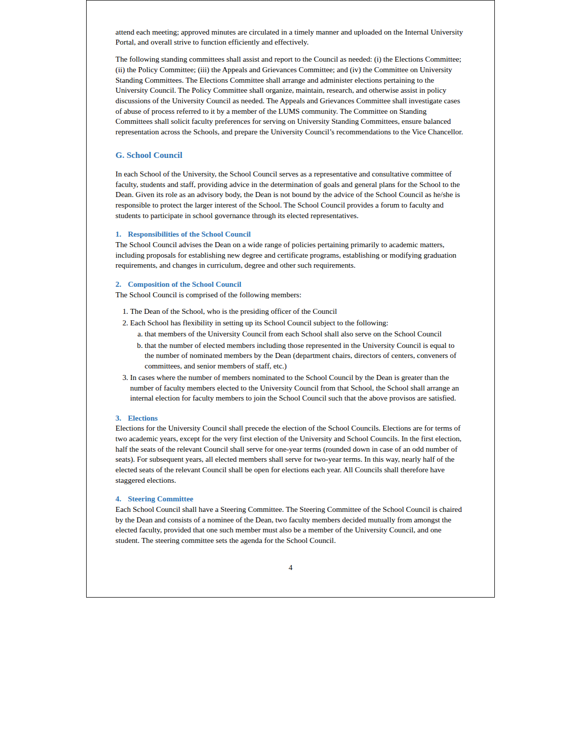attend each meeting; approved minutes are circulated in a timely manner and uploaded on the Internal University Portal, and overall strive to function efficiently and effectively.
The following standing committees shall assist and report to the Council as needed: (i) the Elections Committee; (ii) the Policy Committee; (iii) the Appeals and Grievances Committee; and (iv) the Committee on University Standing Committees. The Elections Committee shall arrange and administer elections pertaining to the University Council. The Policy Committee shall organize, maintain, research, and otherwise assist in policy discussions of the University Council as needed. The Appeals and Grievances Committee shall investigate cases of abuse of process referred to it by a member of the LUMS community. The Committee on Standing Committees shall solicit faculty preferences for serving on University Standing Committees, ensure balanced representation across the Schools, and prepare the University Council’s recommendations to the Vice Chancellor.
G. School Council
In each School of the University, the School Council serves as a representative and consultative committee of faculty, students and staff, providing advice in the determination of goals and general plans for the School to the Dean. Given its role as an advisory body, the Dean is not bound by the advice of the School Council as he/she is responsible to protect the larger interest of the School. The School Council provides a forum to faculty and students to participate in school governance through its elected representatives.
1. Responsibilities of the School Council
The School Council advises the Dean on a wide range of policies pertaining primarily to academic matters, including proposals for establishing new degree and certificate programs, establishing or modifying graduation requirements, and changes in curriculum, degree and other such requirements.
2. Composition of the School Council
The School Council is comprised of the following members:
The Dean of the School, who is the presiding officer of the Council
Each School has flexibility in setting up its School Council subject to the following:
that members of the University Council from each School shall also serve on the School Council
that the number of elected members including those represented in the University Council is equal to the number of nominated members by the Dean (department chairs, directors of centers, conveners of committees, and senior members of staff, etc.)
In cases where the number of members nominated to the School Council by the Dean is greater than the number of faculty members elected to the University Council from that School, the School shall arrange an internal election for faculty members to join the School Council such that the above provisos are satisfied.
3. Elections
Elections for the University Council shall precede the election of the School Councils. Elections are for terms of two academic years, except for the very first election of the University and School Councils. In the first election, half the seats of the relevant Council shall serve for one-year terms (rounded down in case of an odd number of seats). For subsequent years, all elected members shall serve for two-year terms. In this way, nearly half of the elected seats of the relevant Council shall be open for elections each year. All Councils shall therefore have staggered elections.
4. Steering Committee
Each School Council shall have a Steering Committee. The Steering Committee of the School Council is chaired by the Dean and consists of a nominee of the Dean, two faculty members decided mutually from amongst the elected faculty, provided that one such member must also be a member of the University Council, and one student. The steering committee sets the agenda for the School Council.
4